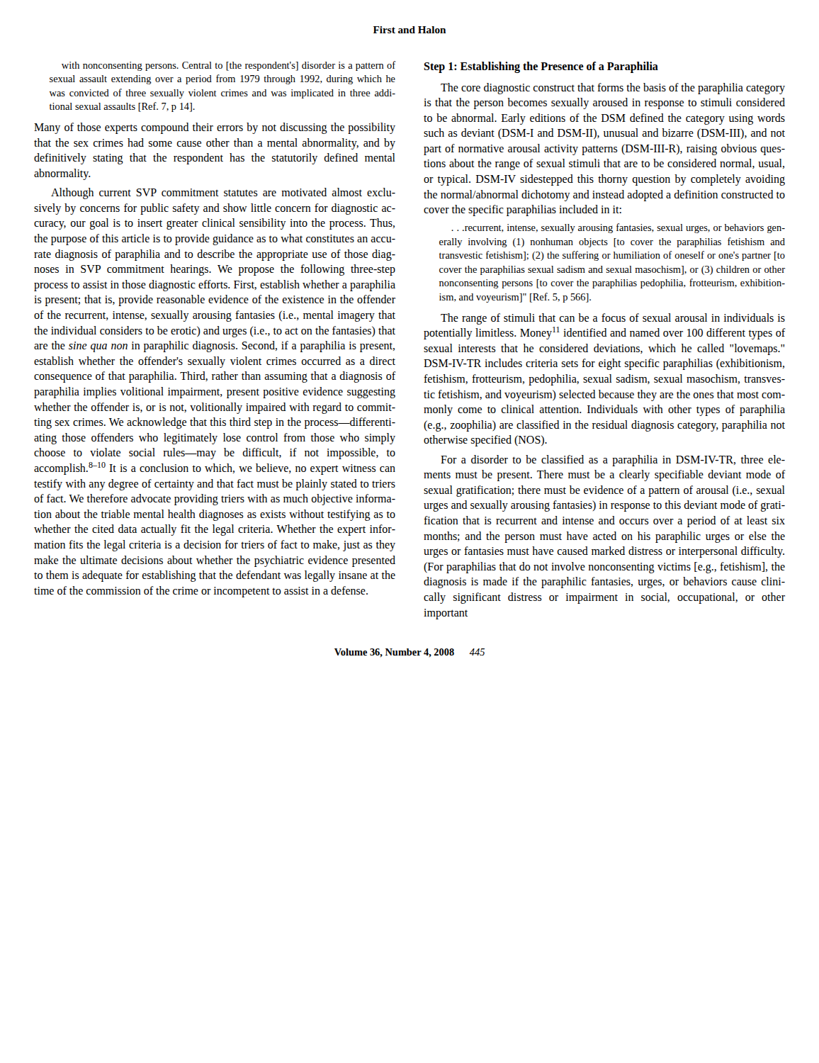First and Halon
with nonconsenting persons. Central to [the respondent's] disorder is a pattern of sexual assault extending over a period from 1979 through 1992, during which he was convicted of three sexually violent crimes and was implicated in three additional sexual assaults [Ref. 7, p 14].
Many of those experts compound their errors by not discussing the possibility that the sex crimes had some cause other than a mental abnormality, and by definitively stating that the respondent has the statutorily defined mental abnormality.
Although current SVP commitment statutes are motivated almost exclusively by concerns for public safety and show little concern for diagnostic accuracy, our goal is to insert greater clinical sensibility into the process. Thus, the purpose of this article is to provide guidance as to what constitutes an accurate diagnosis of paraphilia and to describe the appropriate use of those diagnoses in SVP commitment hearings. We propose the following three-step process to assist in those diagnostic efforts. First, establish whether a paraphilia is present; that is, provide reasonable evidence of the existence in the offender of the recurrent, intense, sexually arousing fantasies (i.e., mental imagery that the individual considers to be erotic) and urges (i.e., to act on the fantasies) that are the sine qua non in paraphilic diagnosis. Second, if a paraphilia is present, establish whether the offender's sexually violent crimes occurred as a direct consequence of that paraphilia. Third, rather than assuming that a diagnosis of paraphilia implies volitional impairment, present positive evidence suggesting whether the offender is, or is not, volitionally impaired with regard to committing sex crimes. We acknowledge that this third step in the process—differentiating those offenders who legitimately lose control from those who simply choose to violate social rules—may be difficult, if not impossible, to accomplish.8–10 It is a conclusion to which, we believe, no expert witness can testify with any degree of certainty and that fact must be plainly stated to triers of fact. We therefore advocate providing triers with as much objective information about the triable mental health diagnoses as exists without testifying as to whether the cited data actually fit the legal criteria. Whether the expert information fits the legal criteria is a decision for triers of fact to make, just as they make the ultimate decisions about whether the psychiatric evidence presented to them is adequate for establishing that the defendant was legally insane at the time of the commission of the crime or incompetent to assist in a defense.
Step 1: Establishing the Presence of a Paraphilia
The core diagnostic construct that forms the basis of the paraphilia category is that the person becomes sexually aroused in response to stimuli considered to be abnormal. Early editions of the DSM defined the category using words such as deviant (DSM-I and DSM-II), unusual and bizarre (DSM-III), and not part of normative arousal activity patterns (DSM-III-R), raising obvious questions about the range of sexual stimuli that are to be considered normal, usual, or typical. DSM-IV sidestepped this thorny question by completely avoiding the normal/abnormal dichotomy and instead adopted a definition constructed to cover the specific paraphilias included in it:
. . .recurrent, intense, sexually arousing fantasies, sexual urges, or behaviors generally involving (1) nonhuman objects [to cover the paraphilias fetishism and transvestic fetishism]; (2) the suffering or humiliation of oneself or one's partner [to cover the paraphilias sexual sadism and sexual masochism], or (3) children or other nonconsenting persons [to cover the paraphilias pedophilia, frotteurism, exhibitionism, and voyeurism]" [Ref. 5, p 566].
The range of stimuli that can be a focus of sexual arousal in individuals is potentially limitless. Money11 identified and named over 100 different types of sexual interests that he considered deviations, which he called "lovemaps." DSM-IV-TR includes criteria sets for eight specific paraphilias (exhibitionism, fetishism, frotteurism, pedophilia, sexual sadism, sexual masochism, transvestic fetishism, and voyeurism) selected because they are the ones that most commonly come to clinical attention. Individuals with other types of paraphilia (e.g., zoophilia) are classified in the residual diagnosis category, paraphilia not otherwise specified (NOS).
For a disorder to be classified as a paraphilia in DSM-IV-TR, three elements must be present. There must be a clearly specifiable deviant mode of sexual gratification; there must be evidence of a pattern of arousal (i.e., sexual urges and sexually arousing fantasies) in response to this deviant mode of gratification that is recurrent and intense and occurs over a period of at least six months; and the person must have acted on his paraphilic urges or else the urges or fantasies must have caused marked distress or interpersonal difficulty. (For paraphilias that do not involve nonconsenting victims [e.g., fetishism], the diagnosis is made if the paraphilic fantasies, urges, or behaviors cause clinically significant distress or impairment in social, occupational, or other important
Volume 36, Number 4, 2008445